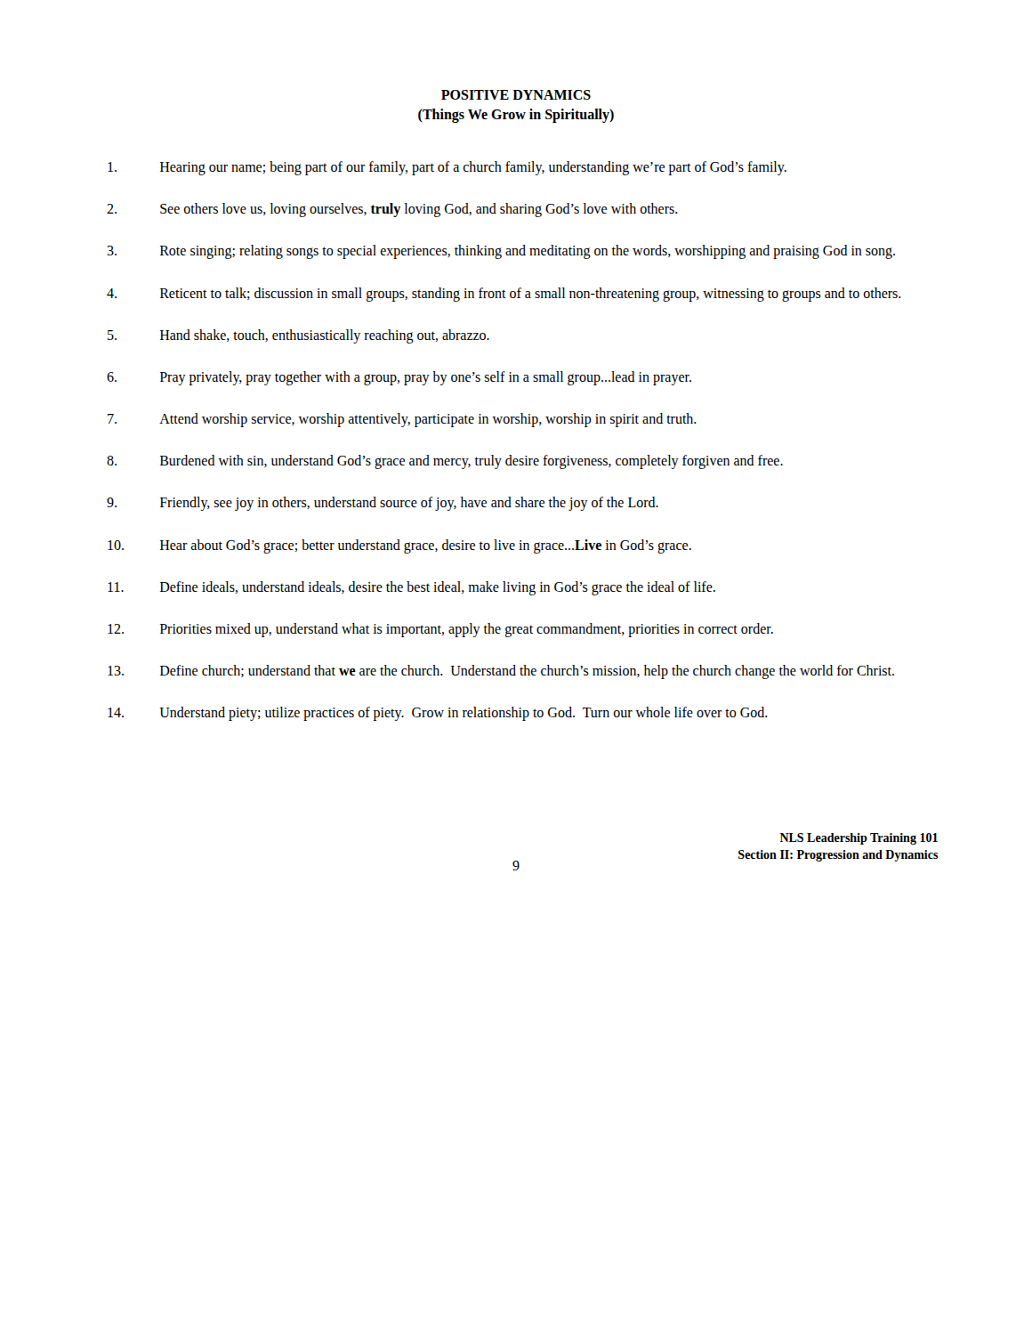POSITIVE DYNAMICS (Things We Grow in Spiritually)
Hearing our name; being part of our family, part of a church family, understanding we’re part of God’s family.
See others love us, loving ourselves, truly loving God, and sharing God’s love with others.
Rote singing; relating songs to special experiences, thinking and meditating on the words, worshipping and praising God in song.
Reticent to talk; discussion in small groups, standing in front of a small non-threatening group, witnessing to groups and to others.
Hand shake, touch, enthusiastically reaching out, abrazzo.
Pray privately, pray together with a group, pray by one’s self in a small group...lead in prayer.
Attend worship service, worship attentively, participate in worship, worship in spirit and truth.
Burdened with sin, understand God’s grace and mercy, truly desire forgiveness, completely forgiven and free.
Friendly, see joy in others, understand source of joy, have and share the joy of the Lord.
Hear about God’s grace; better understand grace, desire to live in grace...Live in God’s grace.
Define ideals, understand ideals, desire the best ideal, make living in God’s grace the ideal of life.
Priorities mixed up, understand what is important, apply the great commandment, priorities in correct order.
Define church; understand that we are the church. Understand the church’s mission, help the church change the world for Christ.
Understand piety; utilize practices of piety. Grow in relationship to God. Turn our whole life over to God.
NLS Leadership Training 101
Section II: Progression and Dynamics
9